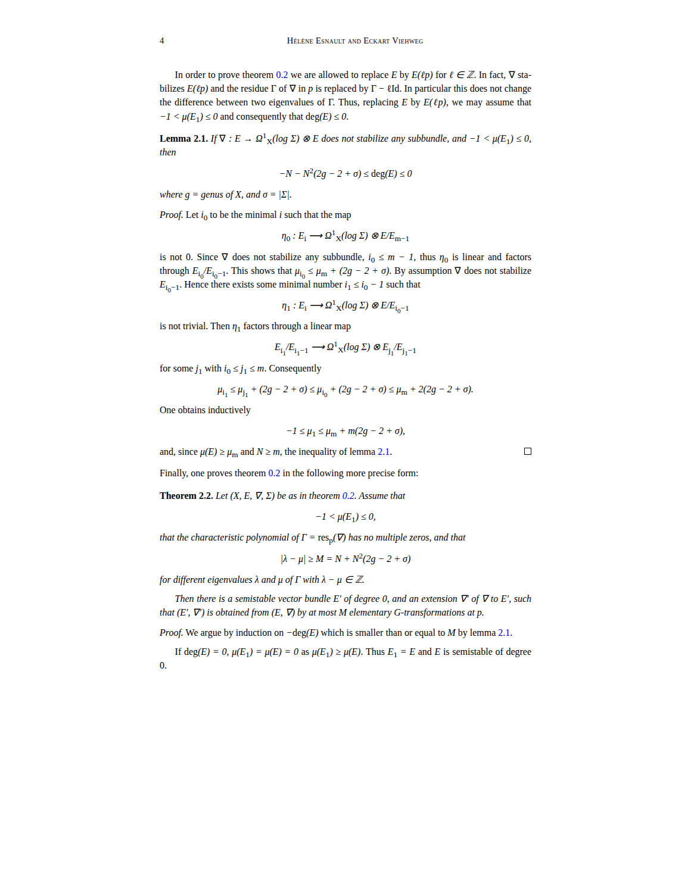4
Hélène Esnault and Eckart Viehweg
In order to prove theorem 0.2 we are allowed to replace E by E(ℓp) for ℓ ∈ ℤ. In fact, ∇ stabilizes E(ℓp) and the residue Γ of ∇ in p is replaced by Γ − ℓId. In particular this does not change the difference between two eigenvalues of Γ. Thus, replacing E by E(ℓp), we may assume that −1 < μ(E1) ≤ 0 and consequently that deg(E) ≤ 0.
Lemma 2.1. If ∇ : E → Ω1X(log Σ) ⊗ E does not stabilize any subbundle, and −1 < μ(E1) ≤ 0, then
−N − N2(2g − 2 + σ) ≤ deg(E) ≤ 0
where g = genus of X, and σ = |Σ|.
Proof. Let i0 to be the minimal i such that the map
η0 : Ei ⟶ Ω1X(log Σ) ⊗ E/Em−1
is not 0. Since ∇ does not stabilize any subbundle, i0 ≤ m − 1, thus η0 is linear and factors through Ei0/Ei0−1. This shows that μi0 ≤ μm + (2g − 2 + σ). By assumption ∇ does not stabilize Ei0−1. Hence there exists some minimal number i1 ≤ i0 − 1 such that
η1 : Ei ⟶ Ω1X(log Σ) ⊗ E/Ei0−1
is not trivial. Then η1 factors through a linear map
Ei1/Ei1−1 ⟶ Ω1X(log Σ) ⊗ Ej1/Ej1−1
for some j1 with i0 ≤ j1 ≤ m. Consequently
μi1 ≤ μj1 + (2g − 2 + σ) ≤ μi0 + (2g − 2 + σ) ≤ μm + 2(2g − 2 + σ).
One obtains inductively
−1 ≤ μ1 ≤ μm + m(2g − 2 + σ),
and, since μ(E) ≥ μm and N ≥ m, the inequality of lemma 2.1.
Finally, one proves theorem 0.2 in the following more precise form:
Theorem 2.2. Let (X, E, ∇, Σ) be as in theorem 0.2. Assume that
−1 < μ(E1) ≤ 0,
that the characteristic polynomial of Γ = resp(∇) has no multiple zeros, and that
|λ − μ| ≥ M = N + N2(2g − 2 + σ)
for different eigenvalues λ and μ of Γ with λ − μ ∈ ℤ.
Then there is a semistable vector bundle E′ of degree 0, and an extension ∇′ of ∇ to E′, such that (E′, ∇′) is obtained from (E, ∇) by at most M elementary G-transformations at p.
Proof. We argue by induction on −deg(E) which is smaller than or equal to M by lemma 2.1.
If deg(E) = 0, μ(E1) = μ(E) = 0 as μ(E1) ≥ μ(E). Thus E1 = E and E is semistable of degree 0.